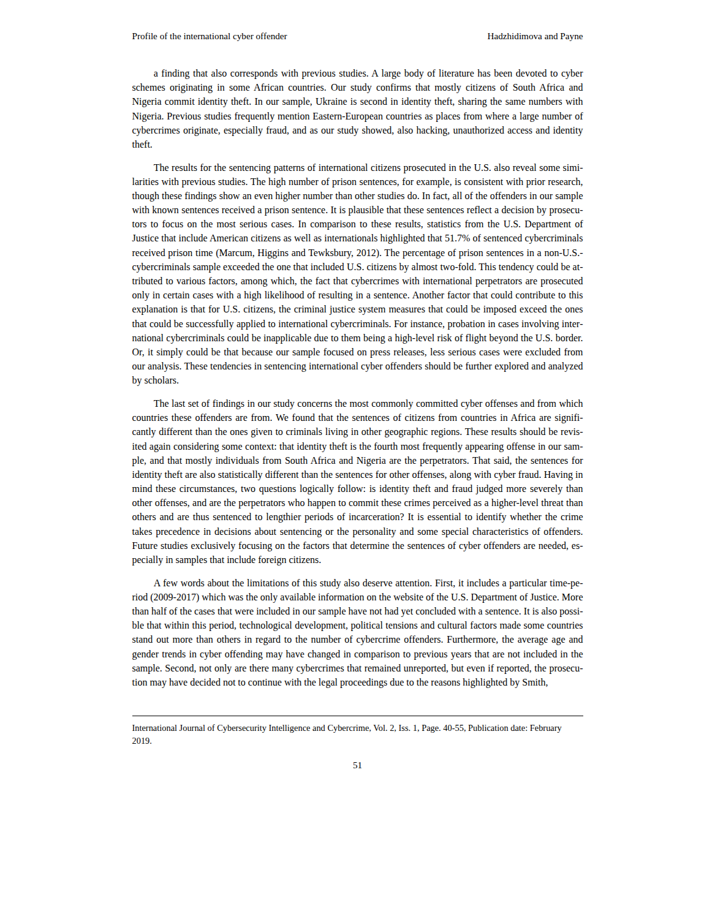Profile of the international cyber offender Hadzhidimova and Payne
a finding that also corresponds with previous studies. A large body of literature has been devoted to cyber schemes originating in some African countries. Our study confirms that mostly citizens of South Africa and Nigeria commit identity theft. In our sample, Ukraine is second in identity theft, sharing the same numbers with Nigeria. Previous studies frequently mention Eastern-European countries as places from where a large number of cybercrimes originate, especially fraud, and as our study showed, also hacking, unauthorized access and identity theft.
The results for the sentencing patterns of international citizens prosecuted in the U.S. also reveal some similarities with previous studies. The high number of prison sentences, for example, is consistent with prior research, though these findings show an even higher number than other studies do. In fact, all of the offenders in our sample with known sentences received a prison sentence. It is plausible that these sentences reflect a decision by prosecutors to focus on the most serious cases. In comparison to these results, statistics from the U.S. Department of Justice that include American citizens as well as internationals highlighted that 51.7% of sentenced cybercriminals received prison time (Marcum, Higgins and Tewksbury, 2012). The percentage of prison sentences in a non-U.S.-cybercriminals sample exceeded the one that included U.S. citizens by almost two-fold. This tendency could be attributed to various factors, among which, the fact that cybercrimes with international perpetrators are prosecuted only in certain cases with a high likelihood of resulting in a sentence. Another factor that could contribute to this explanation is that for U.S. citizens, the criminal justice system measures that could be imposed exceed the ones that could be successfully applied to international cybercriminals. For instance, probation in cases involving international cybercriminals could be inapplicable due to them being a high-level risk of flight beyond the U.S. border. Or, it simply could be that because our sample focused on press releases, less serious cases were excluded from our analysis. These tendencies in sentencing international cyber offenders should be further explored and analyzed by scholars.
The last set of findings in our study concerns the most commonly committed cyber offenses and from which countries these offenders are from. We found that the sentences of citizens from countries in Africa are significantly different than the ones given to criminals living in other geographic regions. These results should be revisited again considering some context: that identity theft is the fourth most frequently appearing offense in our sample, and that mostly individuals from South Africa and Nigeria are the perpetrators. That said, the sentences for identity theft are also statistically different than the sentences for other offenses, along with cyber fraud. Having in mind these circumstances, two questions logically follow: is identity theft and fraud judged more severely than other offenses, and are the perpetrators who happen to commit these crimes perceived as a higher-level threat than others and are thus sentenced to lengthier periods of incarceration? It is essential to identify whether the crime takes precedence in decisions about sentencing or the personality and some special characteristics of offenders. Future studies exclusively focusing on the factors that determine the sentences of cyber offenders are needed, especially in samples that include foreign citizens.
A few words about the limitations of this study also deserve attention. First, it includes a particular time-period (2009-2017) which was the only available information on the website of the U.S. Department of Justice. More than half of the cases that were included in our sample have not had yet concluded with a sentence. It is also possible that within this period, technological development, political tensions and cultural factors made some countries stand out more than others in regard to the number of cybercrime offenders. Furthermore, the average age and gender trends in cyber offending may have changed in comparison to previous years that are not included in the sample. Second, not only are there many cybercrimes that remained unreported, but even if reported, the prosecution may have decided not to continue with the legal proceedings due to the reasons highlighted by Smith,
International Journal of Cybersecurity Intelligence and Cybercrime, Vol. 2, Iss. 1, Page. 40-55, Publication date: February 2019.
51